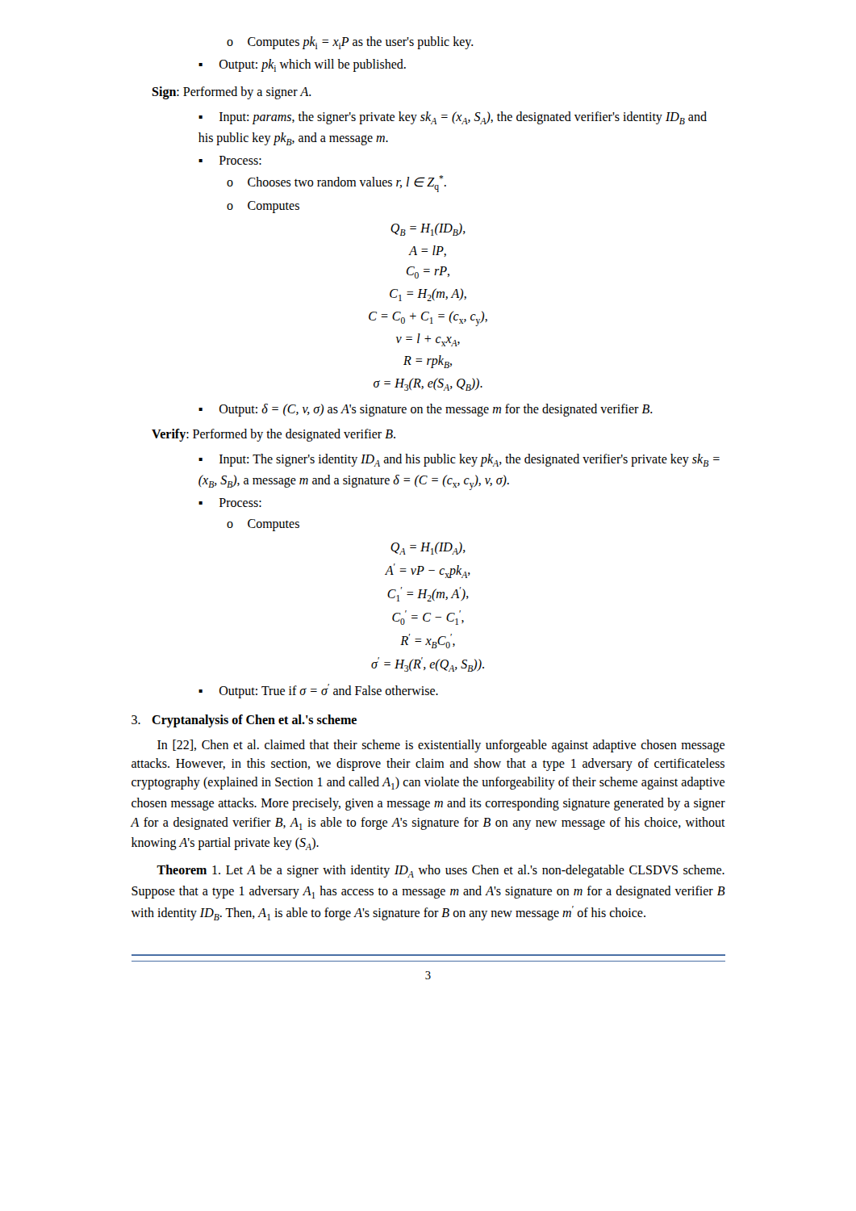Computes pki = xiP as the user's public key.
Output: pki which will be published.
Sign: Performed by a signer A.
Input: params, the signer's private key skA = (xA, SA), the designated verifier's identity IDB and his public key pkB, and a message m.
Process:
Chooses two random values r, l ∈ Zq*.
Computes
QB = H1(IDB),
A = lP,
C0 = rP,
C1 = H2(m, A),
C = C0 + C1 = (cx, cy),
v = l + cxxA,
R = rpkB,
σ = H3(R, e(SA, QB)).
Output: δ = (C, v, σ) as A's signature on the message m for the designated verifier B.
Verify: Performed by the designated verifier B.
Input: The signer's identity IDA and his public key pkA, the designated verifier's private key skB = (xB, SB), a message m and a signature δ = (C = (cx, cy), v, σ).
Process:
Computes
QA = H1(IDA),
A′ = vP − cxpkA,
C1′ = H2(m, A′),
C0′ = C − C1′,
R′ = xBC0′,
σ′ = H3(R′, e(QA, SB)).
Output: True if σ = σ′ and False otherwise.
3. Cryptanalysis of Chen et al.'s scheme
In [22], Chen et al. claimed that their scheme is existentially unforgeable against adaptive chosen message attacks. However, in this section, we disprove their claim and show that a type 1 adversary of certificateless cryptography (explained in Section 1 and called A1) can violate the unforgeability of their scheme against adaptive chosen message attacks. More precisely, given a message m and its corresponding signature generated by a signer A for a designated verifier B, A1 is able to forge A's signature for B on any new message of his choice, without knowing A's partial private key (SA).
Theorem 1. Let A be a signer with identity IDA who uses Chen et al.'s non-delegatable CLSDVS scheme. Suppose that a type 1 adversary A1 has access to a message m and A's signature on m for a designated verifier B with identity IDB. Then, A1 is able to forge A's signature for B on any new message m′ of his choice.
3